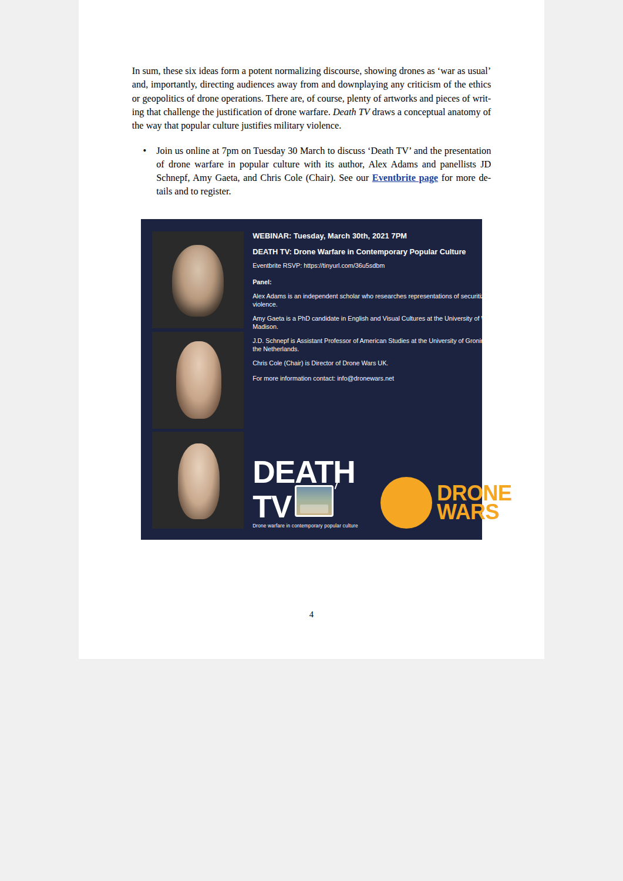In sum, these six ideas form a potent normalizing discourse, showing drones as ‘war as usual’ and, importantly, directing audiences away from and downplaying any criticism of the ethics or geopolitics of drone operations. There are, of course, plenty of artworks and pieces of writing that challenge the justification of drone warfare. Death TV draws a conceptual anatomy of the way that popular culture justifies military violence.
Join us online at 7pm on Tuesday 30 March to discuss ‘Death TV’ and the presentation of drone warfare in popular culture with its author, Alex Adams and panellists JD Schnepf, Amy Gaeta, and Chris Cole (Chair). See our Eventbrite page for more details and to register.
WEBINAR: Tuesday, March 30th, 2021 7PM
DEATH TV: Drone Warfare in Contemporary Popular Culture
Eventbrite RSVP: https://tinyurl.com/36u5sdbm
Panel:
Alex Adams is an independent scholar who researches representations of securitization and violence.
Amy Gaeta is a PhD candidate in English and Visual Cultures at the University of Wisconsin Madison.
J.D. Schnepf is Assistant Professor of American Studies at the University of Groningen in the Netherlands.
Chris Cole (Chair) is Director of Drone Wars UK.
For more information contact: info@dronewars.net
DEATH
TV
Drone warfare in contemporary popular culture
DRONE
WARS
4